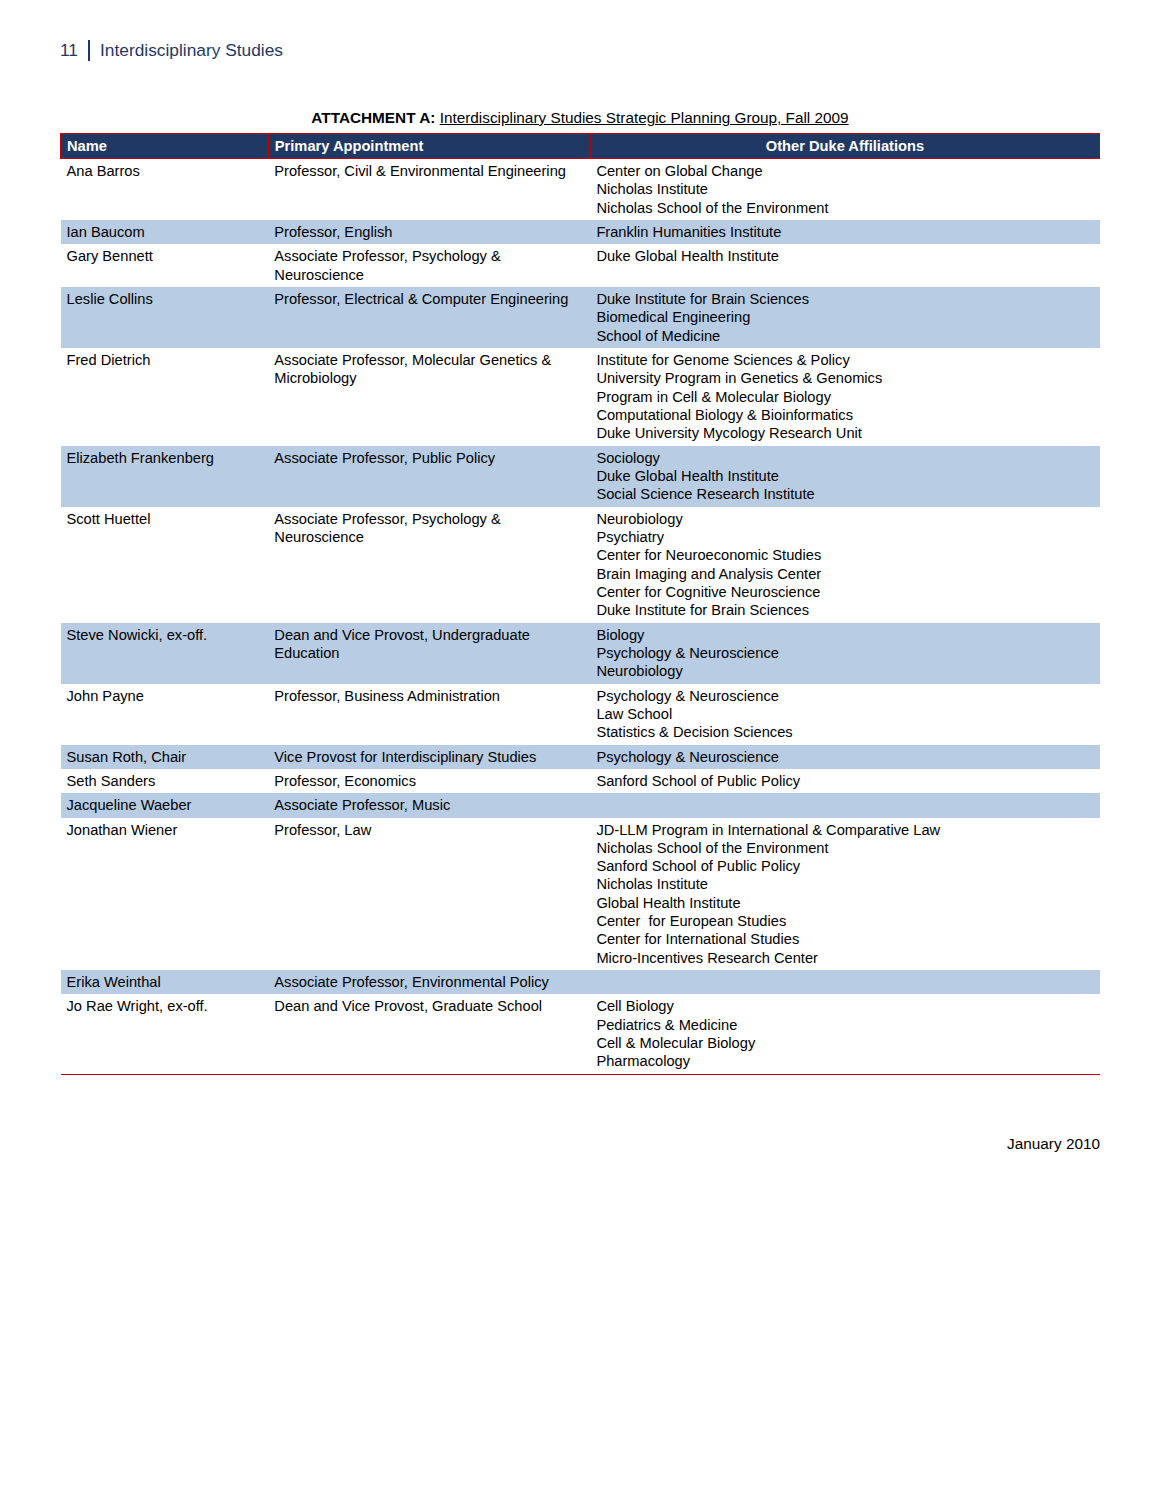11 Interdisciplinary Studies
ATTACHMENT A: Interdisciplinary Studies Strategic Planning Group, Fall 2009
| Name | Primary Appointment | Other Duke Affiliations |
| --- | --- | --- |
| Ana Barros | Professor, Civil & Environmental Engineering | Center on Global Change Nicholas Institute Nicholas School of the Environment |
| Ian Baucom | Professor, English | Franklin Humanities Institute |
| Gary Bennett | Associate Professor, Psychology & Neuroscience | Duke Global Health Institute |
| Leslie Collins | Professor, Electrical & Computer Engineering | Duke Institute for Brain Sciences Biomedical Engineering School of Medicine |
| Fred Dietrich | Associate Professor, Molecular Genetics & Microbiology | Institute for Genome Sciences & Policy University Program in Genetics & Genomics Program in Cell & Molecular Biology Computational Biology & Bioinformatics Duke University Mycology Research Unit |
| Elizabeth Frankenberg | Associate Professor, Public Policy | Sociology Duke Global Health Institute Social Science Research Institute |
| Scott Huettel | Associate Professor, Psychology & Neuroscience | Neurobiology Psychiatry Center for Neuroeconomic Studies Brain Imaging and Analysis Center Center for Cognitive Neuroscience Duke Institute for Brain Sciences |
| Steve Nowicki, ex-off. | Dean and Vice Provost, Undergraduate Education | Biology Psychology & Neuroscience Neurobiology |
| John Payne | Professor, Business Administration | Psychology & Neuroscience Law School Statistics & Decision Sciences |
| Susan Roth, Chair | Vice Provost for Interdisciplinary Studies | Psychology & Neuroscience |
| Seth Sanders | Professor, Economics | Sanford School of Public Policy |
| Jacqueline Waeber | Associate Professor, Music | |
| Jonathan Wiener | Professor, Law | JD-LLM Program in International & Comparative Law Nicholas School of the Environment Sanford School of Public Policy Nicholas Institute Global Health Institute Center for European Studies Center for International Studies Micro-Incentives Research Center |
| Erika Weinthal | Associate Professor, Environmental Policy | |
| Jo Rae Wright, ex-off. | Dean and Vice Provost, Graduate School | Cell Biology Pediatrics & Medicine Cell & Molecular Biology Pharmacology |
January 2010